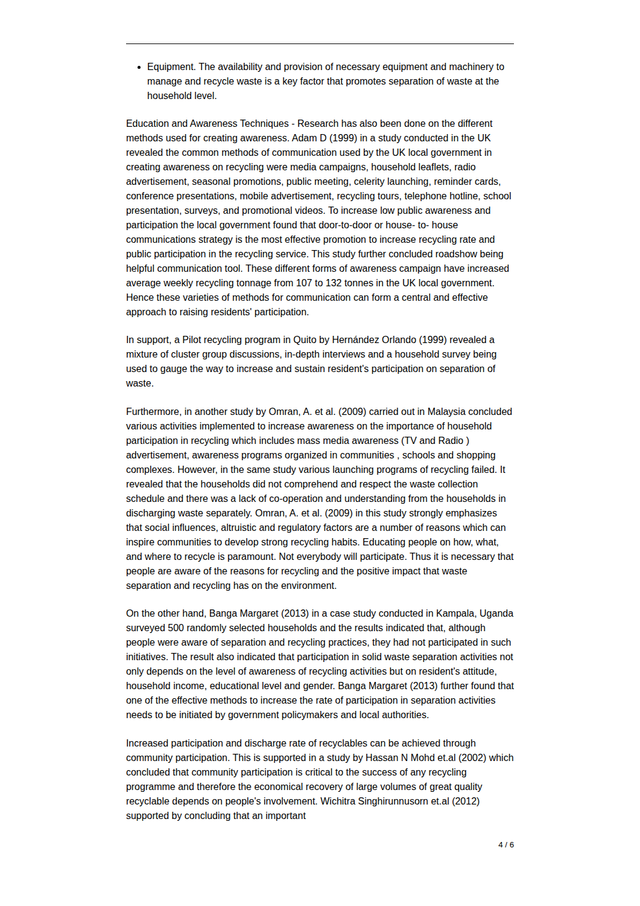Equipment. The availability and provision of necessary equipment and machinery to manage and recycle waste is a key factor that promotes separation of waste at the household level.
Education and Awareness Techniques - Research has also been done on the different methods used for creating awareness. Adam D (1999) in a study conducted in the UK revealed the common methods of communication used by the UK local government in creating awareness on recycling were media campaigns, household leaflets, radio advertisement, seasonal promotions, public meeting, celerity launching, reminder cards, conference presentations, mobile advertisement, recycling tours, telephone hotline, school presentation, surveys, and promotional videos. To increase low public awareness and participation the local government found that door-to-door or house- to- house communications strategy is the most effective promotion to increase recycling rate and public participation in the recycling service. This study further concluded roadshow being helpful communication tool. These different forms of awareness campaign have increased average weekly recycling tonnage from 107 to 132 tonnes in the UK local government. Hence these varieties of methods for communication can form a central and effective approach to raising residents' participation.
In support, a Pilot recycling program in Quito by Hernández Orlando (1999) revealed a mixture of cluster group discussions, in-depth interviews and a household survey being used to gauge the way to increase and sustain resident's participation on separation of waste.
Furthermore, in another study by Omran, A. et al. (2009) carried out in Malaysia concluded various activities implemented to increase awareness on the importance of household participation in recycling which includes mass media awareness (TV and Radio ) advertisement, awareness programs organized in communities , schools and shopping complexes. However, in the same study various launching programs of recycling failed. It revealed that the households did not comprehend and respect the waste collection schedule and there was a lack of co-operation and understanding from the households in discharging waste separately. Omran, A. et al. (2009) in this study strongly emphasizes that social influences, altruistic and regulatory factors are a number of reasons which can inspire communities to develop strong recycling habits. Educating people on how, what, and where to recycle is paramount. Not everybody will participate. Thus it is necessary that people are aware of the reasons for recycling and the positive impact that waste separation and recycling has on the environment.
On the other hand, Banga Margaret (2013) in a case study conducted in Kampala, Uganda surveyed 500 randomly selected households and the results indicated that, although people were aware of separation and recycling practices, they had not participated in such initiatives. The result also indicated that participation in solid waste separation activities not only depends on the level of awareness of recycling activities but on resident's attitude, household income, educational level and gender. Banga Margaret (2013) further found that one of the effective methods to increase the rate of participation in separation activities needs to be initiated by government policymakers and local authorities.
Increased participation and discharge rate of recyclables can be achieved through community participation. This is supported in a study by Hassan N Mohd et.al (2002) which concluded that community participation is critical to the success of any recycling programme and therefore the economical recovery of large volumes of great quality recyclable depends on people's involvement. Wichitra Singhirunnusorn et.al (2012) supported by concluding that an important
4 / 6